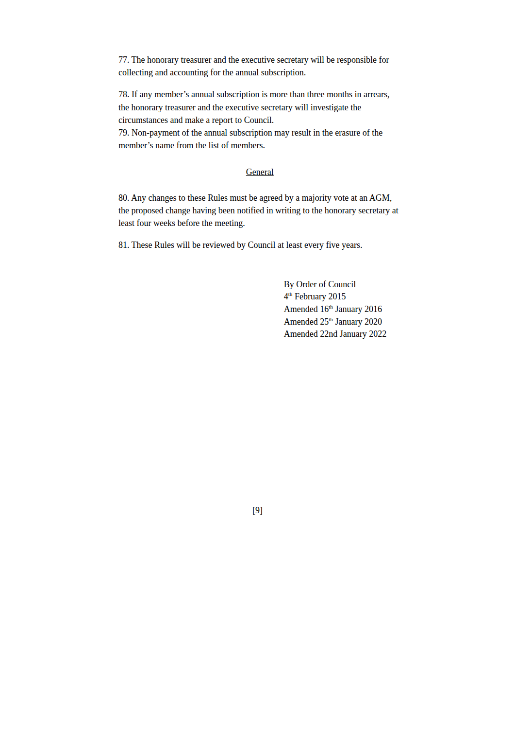77. The honorary treasurer and the executive secretary will be responsible for collecting and accounting for the annual subscription.
78. If any member’s annual subscription is more than three months in arrears, the honorary treasurer and the executive secretary will investigate the circumstances and make a report to Council.
79. Non-payment of the annual subscription may result in the erasure of the member’s name from the list of members.
General
80. Any changes to these Rules must be agreed by a majority vote at an AGM, the proposed change having been notified in writing to the honorary secretary at least four weeks before the meeting.
81. These Rules will be reviewed by Council at least every five years.
By Order of Council
4th February 2015
Amended 16th January 2016
Amended 25th January 2020
Amended 22nd January 2022
[9]